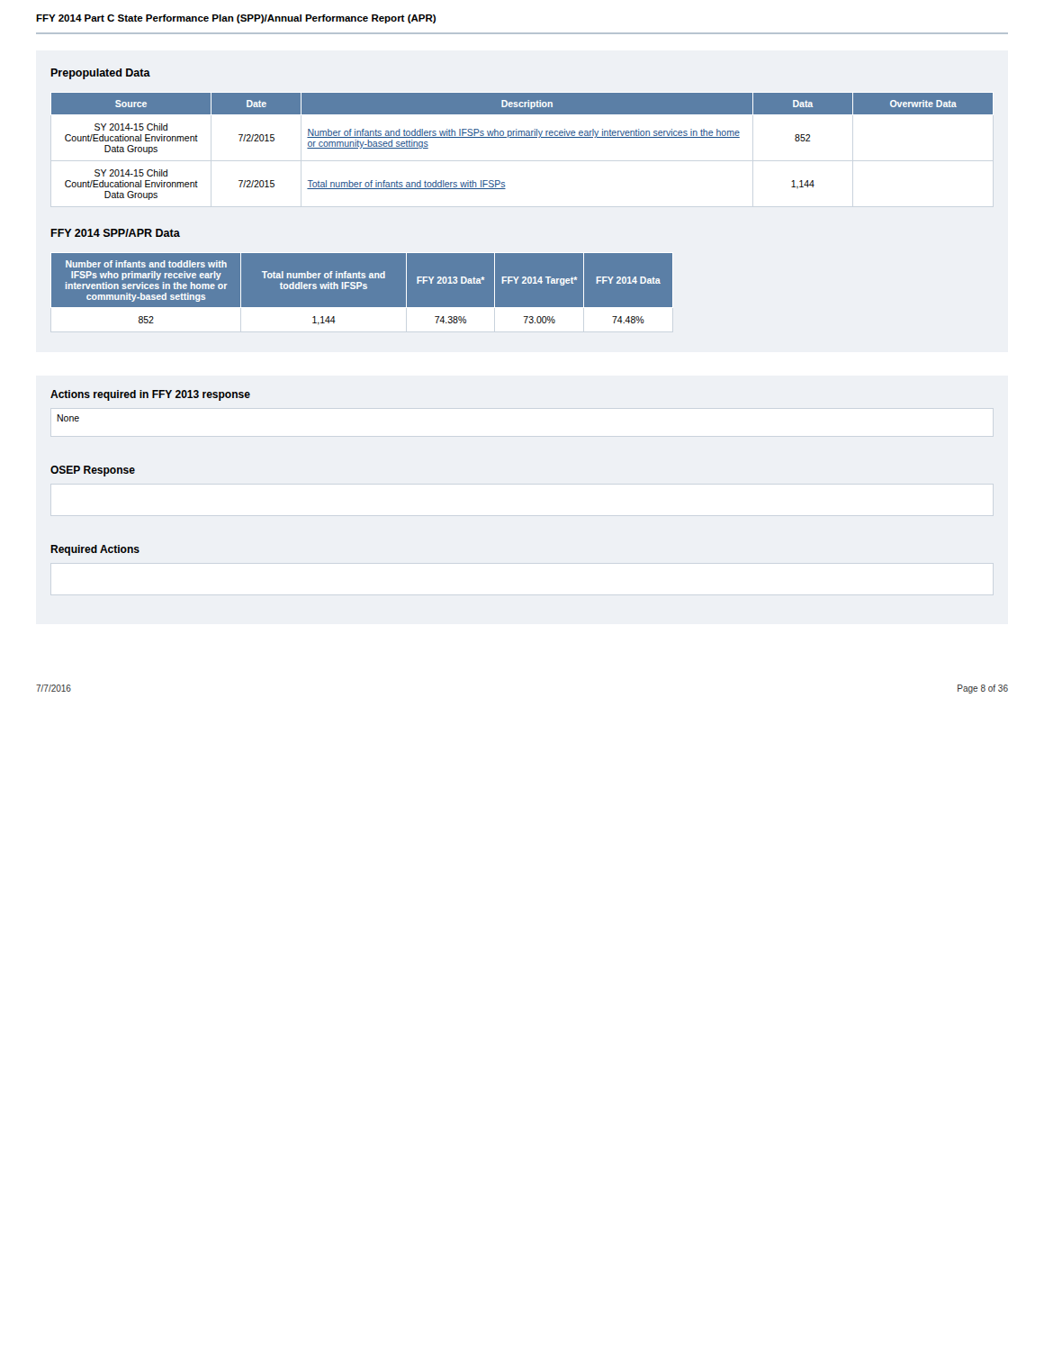FFY 2014 Part C State Performance Plan (SPP)/Annual Performance Report (APR)
Prepopulated Data
| Source | Date | Description | Data | Overwrite Data |
| --- | --- | --- | --- | --- |
| SY 2014-15 Child Count/Educational Environment Data Groups | 7/2/2015 | Number of infants and toddlers with IFSPs who primarily receive early intervention services in the home or community-based settings | 852 | |
| SY 2014-15 Child Count/Educational Environment Data Groups | 7/2/2015 | Total number of infants and toddlers with IFSPs | 1,144 | |
FFY 2014 SPP/APR Data
| Number of infants and toddlers with IFSPs who primarily receive early intervention services in the home or community-based settings | Total number of infants and toddlers with IFSPs | FFY 2013 Data* | FFY 2014 Target* | FFY 2014 Data |
| --- | --- | --- | --- | --- |
| 852 | 1,144 | 74.38% | 73.00% | 74.48% |
Actions required in FFY 2013 response
None
OSEP Response
Required Actions
7/7/2016
Page 8 of 36